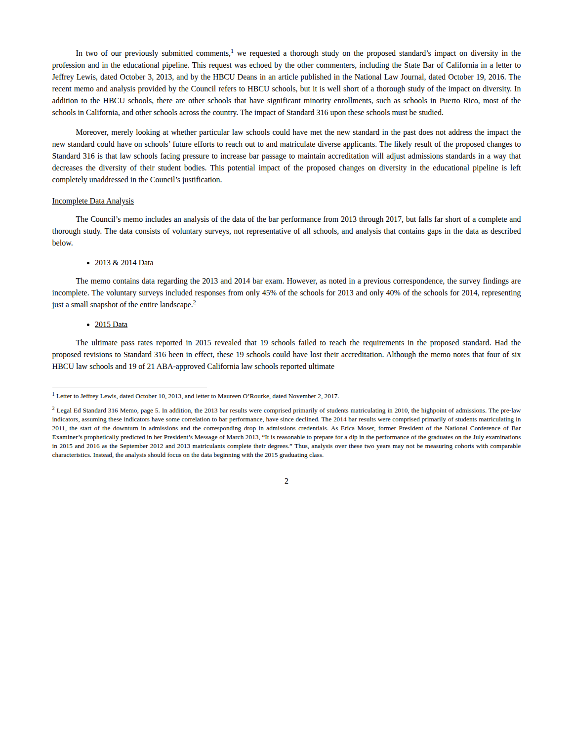In two of our previously submitted comments,1 we requested a thorough study on the proposed standard’s impact on diversity in the profession and in the educational pipeline. This request was echoed by the other commenters, including the State Bar of California in a letter to Jeffrey Lewis, dated October 3, 2013, and by the HBCU Deans in an article published in the National Law Journal, dated October 19, 2016. The recent memo and analysis provided by the Council refers to HBCU schools, but it is well short of a thorough study of the impact on diversity. In addition to the HBCU schools, there are other schools that have significant minority enrollments, such as schools in Puerto Rico, most of the schools in California, and other schools across the country. The impact of Standard 316 upon these schools must be studied.
Moreover, merely looking at whether particular law schools could have met the new standard in the past does not address the impact the new standard could have on schools’ future efforts to reach out to and matriculate diverse applicants. The likely result of the proposed changes to Standard 316 is that law schools facing pressure to increase bar passage to maintain accreditation will adjust admissions standards in a way that decreases the diversity of their student bodies. This potential impact of the proposed changes on diversity in the educational pipeline is left completely unaddressed in the Council’s justification.
Incomplete Data Analysis
The Council’s memo includes an analysis of the data of the bar performance from 2013 through 2017, but falls far short of a complete and thorough study. The data consists of voluntary surveys, not representative of all schools, and analysis that contains gaps in the data as described below.
2013 & 2014 Data
The memo contains data regarding the 2013 and 2014 bar exam. However, as noted in a previous correspondence, the survey findings are incomplete. The voluntary surveys included responses from only 45% of the schools for 2013 and only 40% of the schools for 2014, representing just a small snapshot of the entire landscape.2
2015 Data
The ultimate pass rates reported in 2015 revealed that 19 schools failed to reach the requirements in the proposed standard. Had the proposed revisions to Standard 316 been in effect, these 19 schools could have lost their accreditation. Although the memo notes that four of six HBCU law schools and 19 of 21 ABA-approved California law schools reported ultimate
1 Letter to Jeffrey Lewis, dated October 10, 2013, and letter to Maureen O’Rourke, dated November 2, 2017.
2 Legal Ed Standard 316 Memo, page 5. In addition, the 2013 bar results were comprised primarily of students matriculating in 2010, the highpoint of admissions. The pre-law indicators, assuming these indicators have some correlation to bar performance, have since declined. The 2014 bar results were comprised primarily of students matriculating in 2011, the start of the downturn in admissions and the corresponding drop in admissions credentials. As Erica Moser, former President of the National Conference of Bar Examiner’s prophetically predicted in her President’s Message of March 2013, “It is reasonable to prepare for a dip in the performance of the graduates on the July examinations in 2015 and 2016 as the September 2012 and 2013 matriculants complete their degrees.” Thus, analysis over these two years may not be measuring cohorts with comparable characteristics. Instead, the analysis should focus on the data beginning with the 2015 graduating class.
2